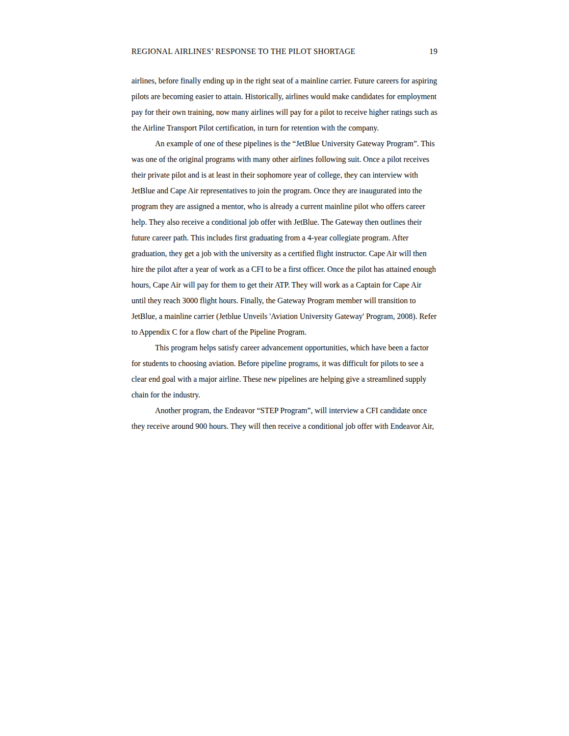Regional Airlines’ Response to the Pilot Shortage 19
airlines, before finally ending up in the right seat of a mainline carrier. Future careers for aspiring pilots are becoming easier to attain. Historically, airlines would make candidates for employment pay for their own training, now many airlines will pay for a pilot to receive higher ratings such as the Airline Transport Pilot certification, in turn for retention with the company.
An example of one of these pipelines is the “JetBlue University Gateway Program”. This was one of the original programs with many other airlines following suit. Once a pilot receives their private pilot and is at least in their sophomore year of college, they can interview with JetBlue and Cape Air representatives to join the program. Once they are inaugurated into the program they are assigned a mentor, who is already a current mainline pilot who offers career help. They also receive a conditional job offer with JetBlue. The Gateway then outlines their future career path. This includes first graduating from a 4-year collegiate program. After graduation, they get a job with the university as a certified flight instructor. Cape Air will then hire the pilot after a year of work as a CFI to be a first officer. Once the pilot has attained enough hours, Cape Air will pay for them to get their ATP. They will work as a Captain for Cape Air until they reach 3000 flight hours. Finally, the Gateway Program member will transition to JetBlue, a mainline carrier (Jetblue Unveils 'Aviation University Gateway' Program, 2008). Refer to Appendix C for a flow chart of the Pipeline Program.
This program helps satisfy career advancement opportunities, which have been a factor for students to choosing aviation. Before pipeline programs, it was difficult for pilots to see a clear end goal with a major airline. These new pipelines are helping give a streamlined supply chain for the industry.
Another program, the Endeavor “STEP Program”, will interview a CFI candidate once they receive around 900 hours. They will then receive a conditional job offer with Endeavor Air,